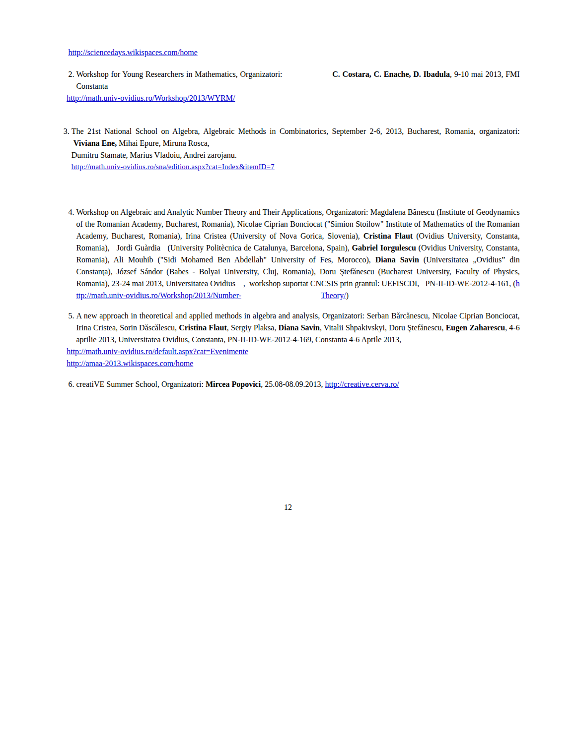http://sciencedays.wikispaces.com/home
Workshop for Young Researchers in Mathematics, Organizatori: C. Costara, C. Enache, D. Ibadula, 9-10 mai 2013, FMI Constanta
http://math.univ-ovidius.ro/Workshop/2013/WYRM/
The 21st National School on Algebra, Algebraic Methods in Combinatorics, September 2-6, 2013, Bucharest, Romania, organizatori: Viviana Ene, Mihai Epure, Miruna Rosca,
Dumitru Stamate, Marius Vladoiu, Andrei zarojanu.
http://math.univ-ovidius.ro/sna/edition.aspx?cat=Index&itemID=7
Workshop on Algebraic and Analytic Number Theory and Their Applications, Organizatori: Magdalena Bănescu (Institute of Geodynamics of the Romanian Academy, Bucharest, Romania), Nicolae Ciprian Bonciocat ("Simion Stoilow" Institute of Mathematics of the Romanian Academy, Bucharest, Romania), Irina Cristea (University of Nova Gorica, Slovenia), Cristina Flaut (Ovidius University, Constanta, Romania), Jordi Guàrdia (University Politècnica de Catalunya, Barcelona, Spain), Gabriel Iorgulescu (Ovidius University, Constanta, Romania), Ali Mouhib ("Sidi Mohamed Ben Abdellah" University of Fes, Morocco), Diana Savin (Universitatea „Ovidius” din Constanţa), József Sándor (Babes - Bolyai University, Cluj, Romania), Doru Ştefănescu (Bucharest University, Faculty of Physics, Romania), 23-24 mai 2013, Universitatea Ovidius , workshop suportat CNCSIS prin grantul: UEFISCDI, PN-II-ID-WE-2012-4-161, (http://math.univ-ovidius.ro/Workshop/2013/Number- Theory/)
A new approach in theoretical and applied methods in algebra and analysis, Organizatori: Serban Bărcănescu, Nicolae Ciprian Bonciocat, Irina Cristea, Sorin Dăscălescu, Cristina Flaut, Sergiy Plaksa, Diana Savin, Vitalii Shpakivskyi, Doru Ştefănescu, Eugen Zaharescu, 4-6 aprilie 2013, Universitatea Ovidius, Constanta, PN-II-ID-WE-2012-4-169, Constanta 4-6 Aprile 2013, http://math.univ-ovidius.ro/default.aspx?cat=Evenimente http://amaa-2013.wikispaces.com/home
creatiVE Summer School, Organizatori: Mircea Popovici, 25.08-08.09.2013, http://creative.cerva.ro/
12